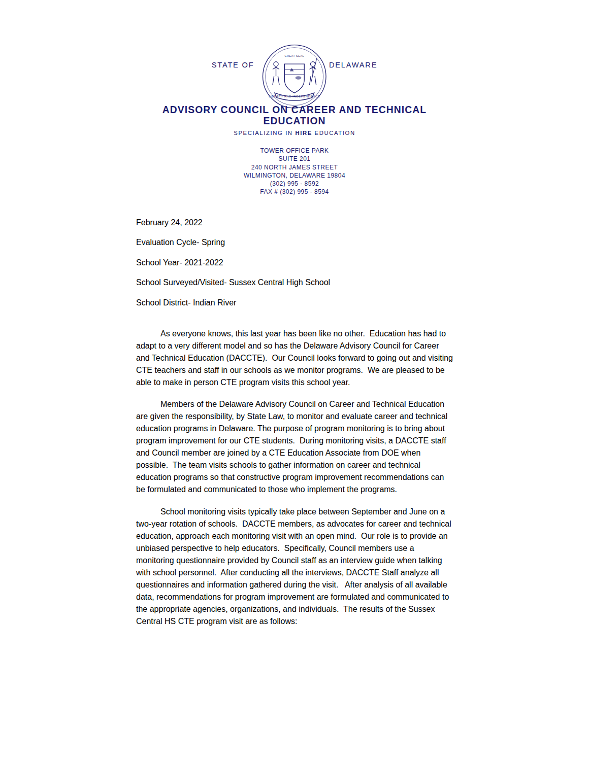LIBERTY AND INDEPENDENCE GREAT SEAL
STATE OF DELAWARE
ADVISORY COUNCIL ON CAREER AND TECHNICAL EDUCATION
SPECIALIZING IN HIRE EDUCATION
TOWER OFFICE PARK
SUITE 201
240 NORTH JAMES STREET
WILMINGTON, DELAWARE 19804
(302) 995 - 8592
FAX # (302) 995 - 8594
February 24, 2022
Evaluation Cycle- Spring
School Year- 2021-2022
School Surveyed/Visited- Sussex Central High School
School District- Indian River
As everyone knows, this last year has been like no other. Education has had to adapt to a very different model and so has the Delaware Advisory Council for Career and Technical Education (DACCTE). Our Council looks forward to going out and visiting CTE teachers and staff in our schools as we monitor programs. We are pleased to be able to make in person CTE program visits this school year.
Members of the Delaware Advisory Council on Career and Technical Education are given the responsibility, by State Law, to monitor and evaluate career and technical education programs in Delaware. The purpose of program monitoring is to bring about program improvement for our CTE students. During monitoring visits, a DACCTE staff and Council member are joined by a CTE Education Associate from DOE when possible. The team visits schools to gather information on career and technical education programs so that constructive program improvement recommendations can be formulated and communicated to those who implement the programs.
School monitoring visits typically take place between September and June on a two-year rotation of schools. DACCTE members, as advocates for career and technical education, approach each monitoring visit with an open mind. Our role is to provide an unbiased perspective to help educators. Specifically, Council members use a monitoring questionnaire provided by Council staff as an interview guide when talking with school personnel. After conducting all the interviews, DACCTE Staff analyze all questionnaires and information gathered during the visit. After analysis of all available data, recommendations for program improvement are formulated and communicated to the appropriate agencies, organizations, and individuals. The results of the Sussex Central HS CTE program visit are as follows: